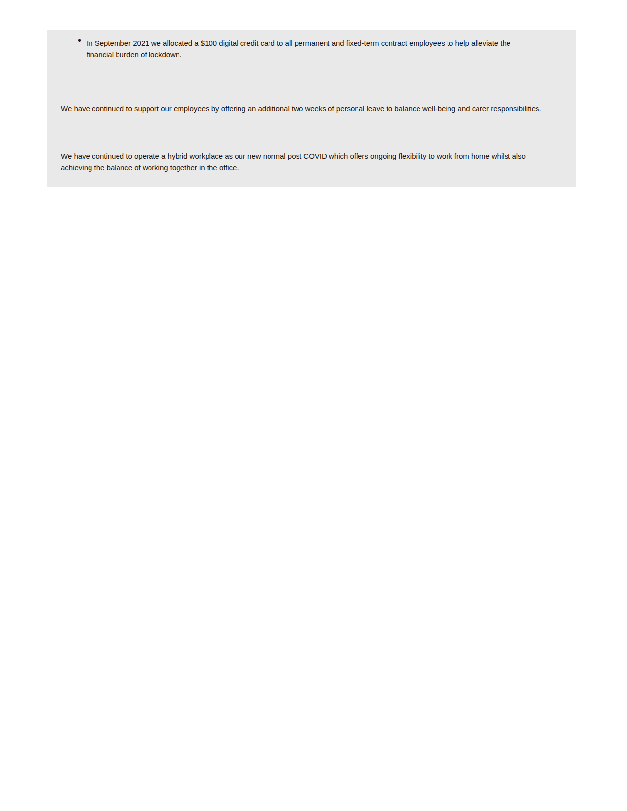In September 2021 we allocated a $100 digital credit card to all permanent and fixed-term contract employees to help alleviate the financial burden of lockdown.
We have continued to support our employees by offering an additional two weeks of personal leave to balance well-being and carer responsibilities.
We have continued to operate a hybrid workplace as our new normal post COVID which offers ongoing flexibility to work from home whilst also achieving the balance of working together in the office.